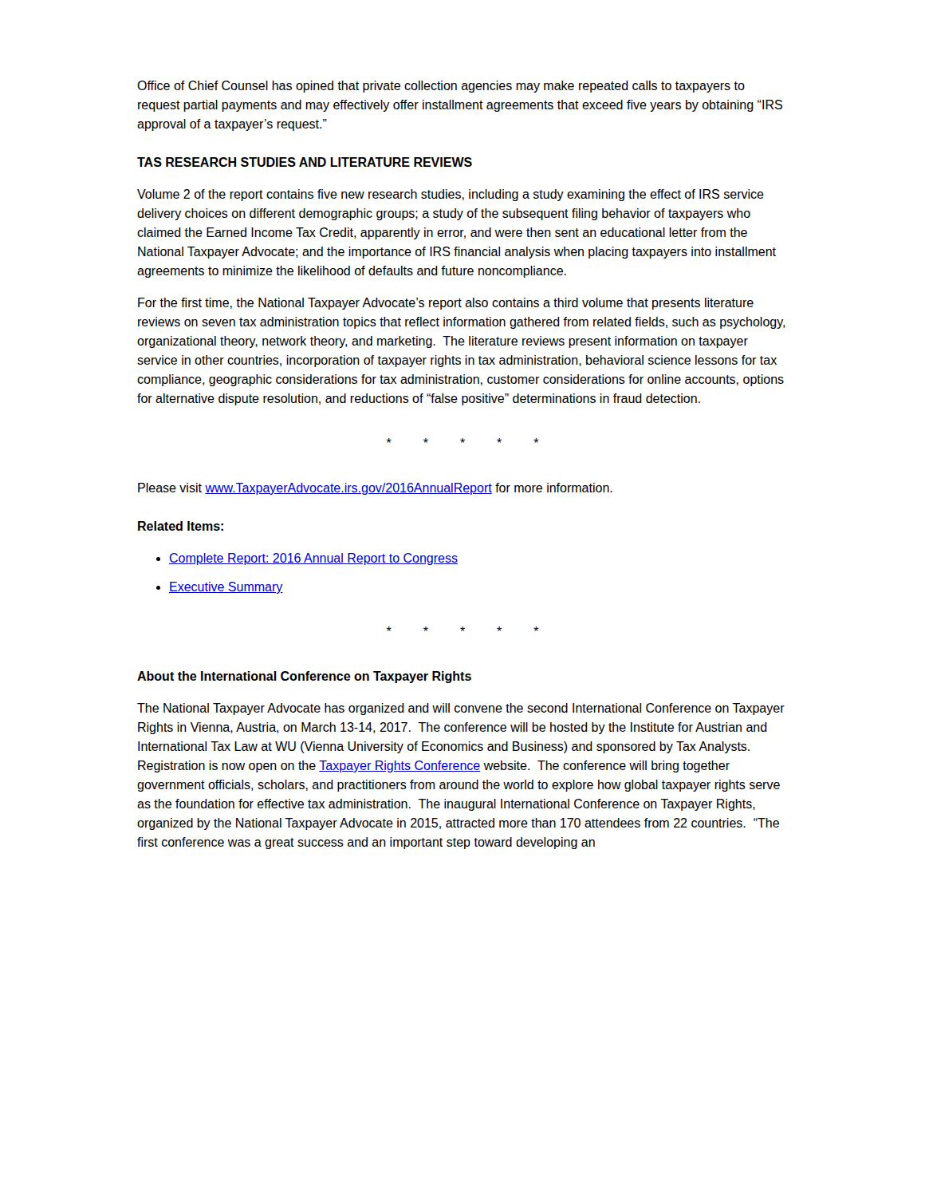Office of Chief Counsel has opined that private collection agencies may make repeated calls to taxpayers to request partial payments and may effectively offer installment agreements that exceed five years by obtaining “IRS approval of a taxpayer’s request.”
TAS Research Studies and Literature Reviews
Volume 2 of the report contains five new research studies, including a study examining the effect of IRS service delivery choices on different demographic groups; a study of the subsequent filing behavior of taxpayers who claimed the Earned Income Tax Credit, apparently in error, and were then sent an educational letter from the National Taxpayer Advocate; and the importance of IRS financial analysis when placing taxpayers into installment agreements to minimize the likelihood of defaults and future noncompliance.
For the first time, the National Taxpayer Advocate’s report also contains a third volume that presents literature reviews on seven tax administration topics that reflect information gathered from related fields, such as psychology, organizational theory, network theory, and marketing. The literature reviews present information on taxpayer service in other countries, incorporation of taxpayer rights in tax administration, behavioral science lessons for tax compliance, geographic considerations for tax administration, customer considerations for online accounts, options for alternative dispute resolution, and reductions of “false positive” determinations in fraud detection.
*****
Please visit www.TaxpayerAdvocate.irs.gov/2016AnnualReport for more information.
Related Items:
Complete Report: 2016 Annual Report to Congress
Executive Summary
*****
About the International Conference on Taxpayer Rights
The National Taxpayer Advocate has organized and will convene the second International Conference on Taxpayer Rights in Vienna, Austria, on March 13-14, 2017. The conference will be hosted by the Institute for Austrian and International Tax Law at WU (Vienna University of Economics and Business) and sponsored by Tax Analysts. Registration is now open on the Taxpayer Rights Conference website. The conference will bring together government officials, scholars, and practitioners from around the world to explore how global taxpayer rights serve as the foundation for effective tax administration. The inaugural International Conference on Taxpayer Rights, organized by the National Taxpayer Advocate in 2015, attracted more than 170 attendees from 22 countries. “The first conference was a great success and an important step toward developing an